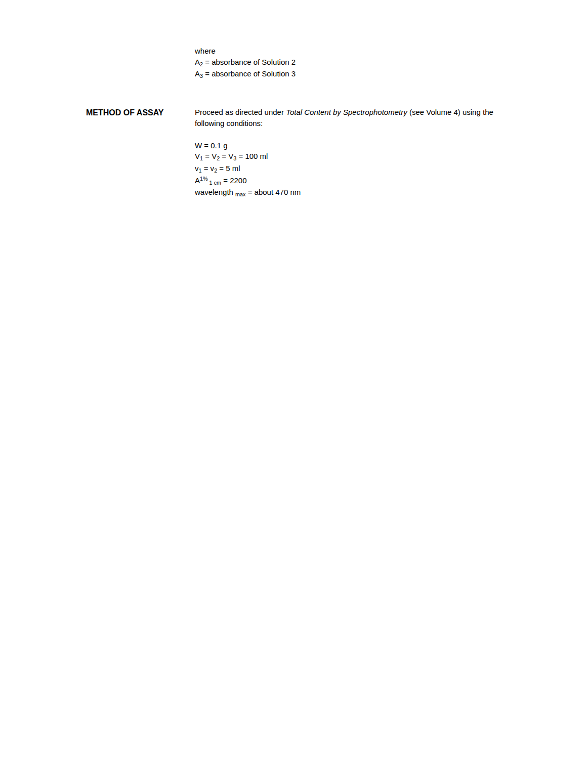where
A2 = absorbance of Solution 2
A3 = absorbance of Solution 3
METHOD OF ASSAY
Proceed as directed under Total Content by Spectrophotometry (see Volume 4) using the following conditions:
W = 0.1 g
V1 = V2 = V3 = 100 ml
v1 = v2 = 5 ml
A1% 1 cm = 2200
wavelength max = about 470 nm